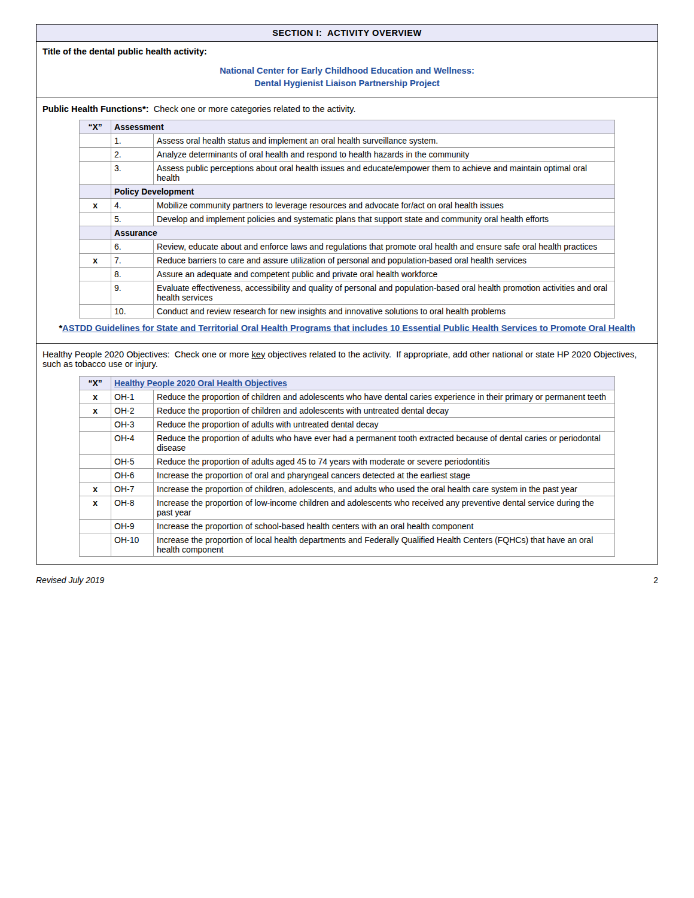SECTION I: ACTIVITY OVERVIEW
Title of the dental public health activity:
National Center for Early Childhood Education and Wellness:
Dental Hygienist Liaison Partnership Project
Public Health Functions*: Check one or more categories related to the activity.
| “X” | Assessment |
| --- | --- |
| | 1. | Assess oral health status and implement an oral health surveillance system. |
| | 2. | Analyze determinants of oral health and respond to health hazards in the community |
| | 3. | Assess public perceptions about oral health issues and educate/empower them to achieve and maintain optimal oral health |
| | Policy Development |
| x | 4. | Mobilize community partners to leverage resources and advocate for/act on oral health issues |
| | 5. | Develop and implement policies and systematic plans that support state and community oral health efforts |
| | Assurance |
| | 6. | Review, educate about and enforce laws and regulations that promote oral health and ensure safe oral health practices |
| x | 7. | Reduce barriers to care and assure utilization of personal and population-based oral health services |
| | 8. | Assure an adequate and competent public and private oral health workforce |
| | 9. | Evaluate effectiveness, accessibility and quality of personal and population-based oral health promotion activities and oral health services |
| | 10. | Conduct and review research for new insights and innovative solutions to oral health problems |
*ASTDD Guidelines for State and Territorial Oral Health Programs that includes 10 Essential Public Health Services to Promote Oral Health
Healthy People 2020 Objectives: Check one or more key objectives related to the activity. If appropriate, add other national or state HP 2020 Objectives, such as tobacco use or injury.
| “X” | Healthy People 2020 Oral Health Objectives |
| --- | --- |
| x | OH-1 | Reduce the proportion of children and adolescents who have dental caries experience in their primary or permanent teeth |
| x | OH-2 | Reduce the proportion of children and adolescents with untreated dental decay |
| | OH-3 | Reduce the proportion of adults with untreated dental decay |
| | OH-4 | Reduce the proportion of adults who have ever had a permanent tooth extracted because of dental caries or periodontal disease |
| | OH-5 | Reduce the proportion of adults aged 45 to 74 years with moderate or severe periodontitis |
| | OH-6 | Increase the proportion of oral and pharyngeal cancers detected at the earliest stage |
| x | OH-7 | Increase the proportion of children, adolescents, and adults who used the oral health care system in the past year |
| x | OH-8 | Increase the proportion of low-income children and adolescents who received any preventive dental service during the past year |
| | OH-9 | Increase the proportion of school-based health centers with an oral health component |
| | OH-10 | Increase the proportion of local health departments and Federally Qualified Health Centers (FQHCs) that have an oral health component |
Revised July 2019 2